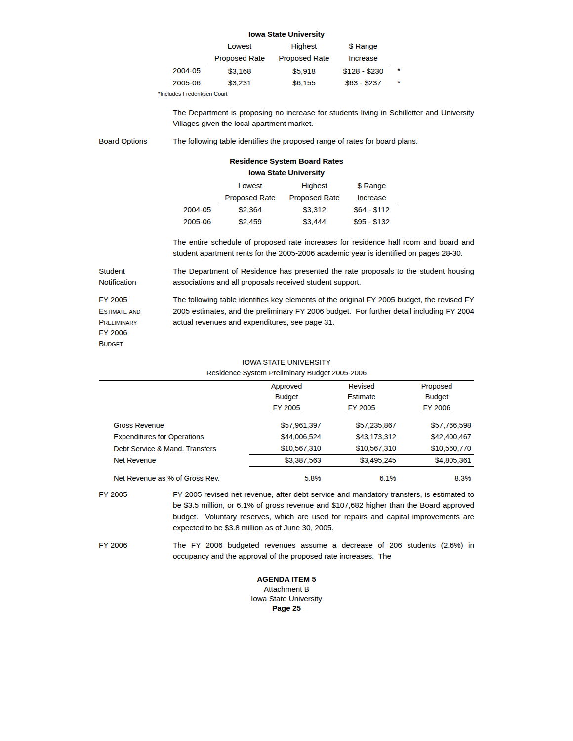Iowa State University
| | Lowest | Highest | $ Range | |
| | Proposed Rate | Proposed Rate | Increase | |
| 2004-05 | $3,168 | $5,918 | $128 - $230 | * |
| 2005-06 | $3,231 | $6,155 | $63 - $237 | * |
*Includes Frederiksen Court
The Department is proposing no increase for students living in Schilletter and University Villages given the local apartment market.
Board Options
The following table identifies the proposed range of rates for board plans.
Residence System Board Rates
Iowa State University
| | Lowest | Highest | $ Range |
| | Proposed Rate | Proposed Rate | Increase |
| 2004-05 | $2,364 | $3,312 | $64 - $112 |
| 2005-06 | $2,459 | $3,444 | $95 - $132 |
The entire schedule of proposed rate increases for residence hall room and board and student apartment rents for the 2005-2006 academic year is identified on pages 28-30.
Student
Notification
The Department of Residence has presented the rate proposals to the student housing associations and all proposals received student support.
FY 2005
Estimate and
Preliminary
FY 2006
Budget
The following table identifies key elements of the original FY 2005 budget, the revised FY 2005 estimates, and the preliminary FY 2006 budget. For further detail including FY 2004 actual revenues and expenditures, see page 31.
IOWA STATE UNIVERSITY
Residence System Preliminary Budget 2005-2006
| | Approved Budget FY 2005 | Revised Estimate FY 2005 | Proposed Budget FY 2006 |
| --- | --- | --- | --- |
| Gross Revenue | $57,961,397 | $57,235,867 | $57,766,598 |
| Expenditures for Operations | $44,006,524 | $43,173,312 | $42,400,467 |
| Debt Service & Mand. Transfers | $10,567,310 | $10,567,310 | $10,560,770 |
| Net Revenue | $3,387,563 | $3,495,245 | $4,805,361 |
| Net Revenue as % of Gross Rev. | 5.8% | 6.1% | 8.3% |
FY 2005
FY 2005 revised net revenue, after debt service and mandatory transfers, is estimated to be $3.5 million, or 6.1% of gross revenue and $107,682 higher than the Board approved budget. Voluntary reserves, which are used for repairs and capital improvements are expected to be $3.8 million as of June 30, 2005.
FY 2006
The FY 2006 budgeted revenues assume a decrease of 206 students (2.6%) in occupancy and the approval of the proposed rate increases. The
AGENDA ITEM 5
Attachment B
Iowa State University
Page 25